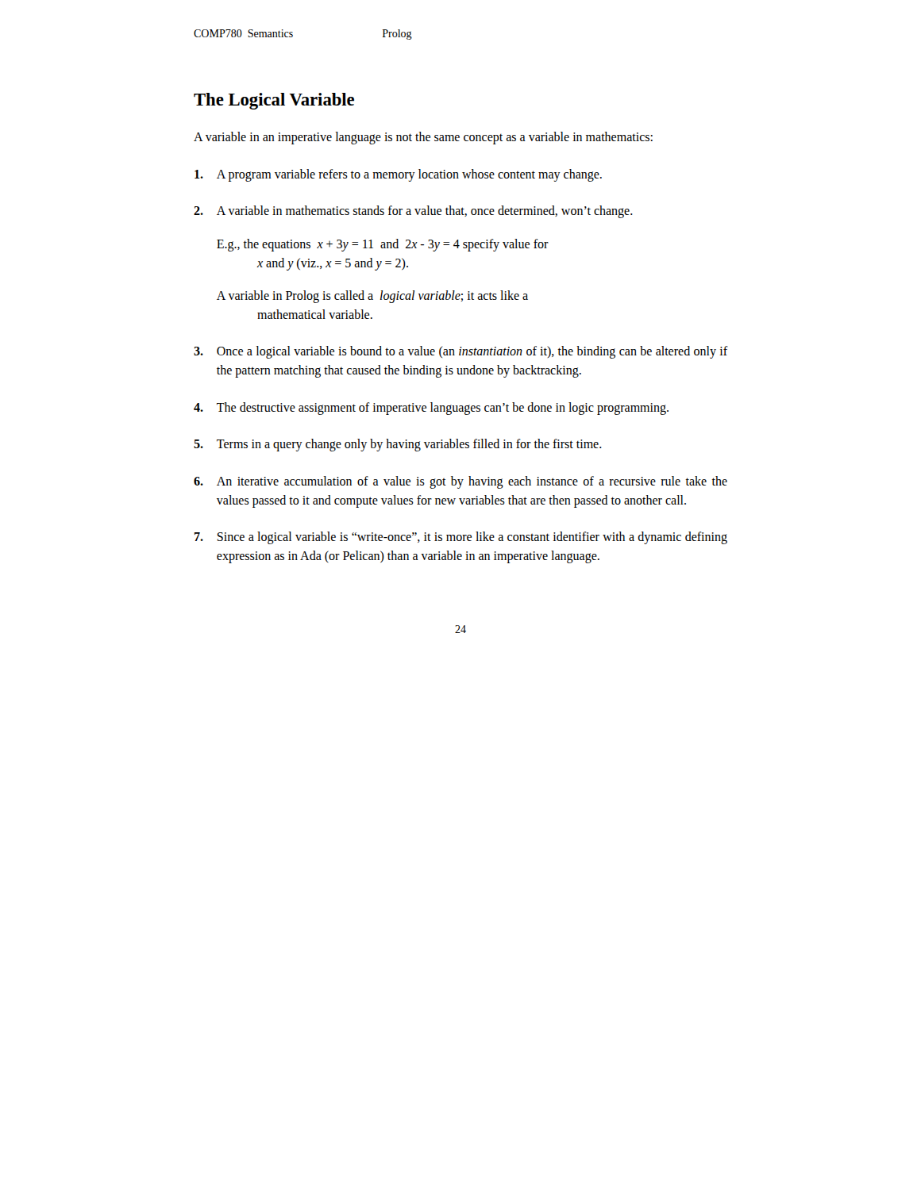COMP780 Semantics Prolog
The Logical Variable
A variable in an imperative language is not the same concept as a variable in mathematics:
1. A program variable refers to a memory location whose content may change.
2. A variable in mathematics stands for a value that, once determined, won’t change.
E.g., the equations x + 3y = 11 and 2x - 3y = 4 specify value for x and y (viz., x = 5 and y = 2).
A variable in Prolog is called a logical variable; it acts like a mathematical variable.
3. Once a logical variable is bound to a value (an instantiation of it), the binding can be altered only if the pattern matching that caused the binding is undone by backtracking.
4. The destructive assignment of imperative languages can’t be done in logic programming.
5. Terms in a query change only by having variables filled in for the first time.
6. An iterative accumulation of a value is got by having each instance of a recursive rule take the values passed to it and compute values for new variables that are then passed to another call.
7. Since a logical variable is “write-once”, it is more like a constant identifier with a dynamic defining expression as in Ada (or Pelican) than a variable in an imperative language.
24